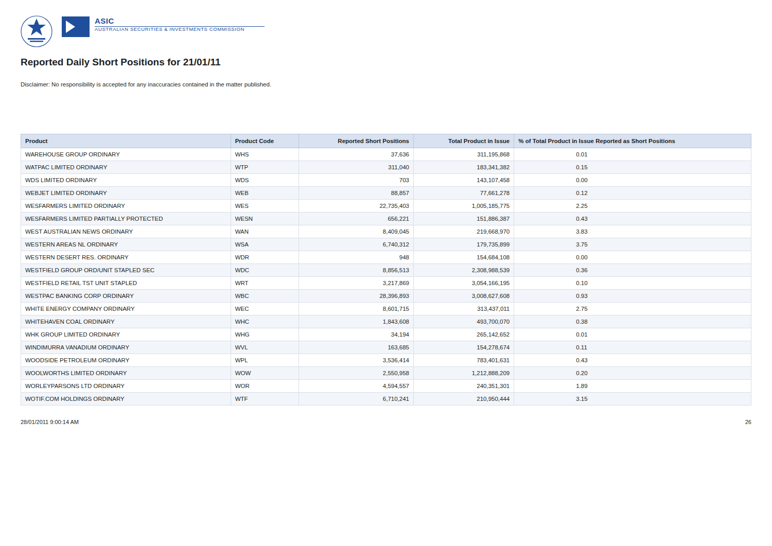ASIC
Australian Securities & Investments Commission
Reported Daily Short Positions for 21/01/11
Disclaimer: No responsibility is accepted for any inaccuracies contained in the matter published.
| Product | Product Code | Reported Short Positions | Total Product in Issue | % of Total Product in Issue Reported as Short Positions |
| --- | --- | --- | --- | --- |
| WAREHOUSE GROUP ORDINARY | WHS | 37,636 | 311,195,868 | 0.01 |
| WATPAC LIMITED ORDINARY | WTP | 311,040 | 183,341,382 | 0.15 |
| WDS LIMITED ORDINARY | WDS | 703 | 143,107,458 | 0.00 |
| WEBJET LIMITED ORDINARY | WEB | 88,857 | 77,661,278 | 0.12 |
| WESFARMERS LIMITED ORDINARY | WES | 22,735,403 | 1,005,185,775 | 2.25 |
| WESFARMERS LIMITED PARTIALLY PROTECTED | WESN | 656,221 | 151,886,387 | 0.43 |
| WEST AUSTRALIAN NEWS ORDINARY | WAN | 8,409,045 | 219,668,970 | 3.83 |
| WESTERN AREAS NL ORDINARY | WSA | 6,740,312 | 179,735,899 | 3.75 |
| WESTERN DESERT RES. ORDINARY | WDR | 948 | 154,684,108 | 0.00 |
| WESTFIELD GROUP ORD/UNIT STAPLED SEC | WDC | 8,856,513 | 2,308,988,539 | 0.36 |
| WESTFIELD RETAIL TST UNIT STAPLED | WRT | 3,217,869 | 3,054,166,195 | 0.10 |
| WESTPAC BANKING CORP ORDINARY | WBC | 28,396,893 | 3,008,627,608 | 0.93 |
| WHITE ENERGY COMPANY ORDINARY | WEC | 8,601,715 | 313,437,011 | 2.75 |
| WHITEHAVEN COAL ORDINARY | WHC | 1,843,608 | 493,700,070 | 0.38 |
| WHK GROUP LIMITED ORDINARY | WHG | 34,194 | 265,142,652 | 0.01 |
| WINDIMURRA VANADIUM ORDINARY | WVL | 163,685 | 154,278,674 | 0.11 |
| WOODSIDE PETROLEUM ORDINARY | WPL | 3,536,414 | 783,401,631 | 0.43 |
| WOOLWORTHS LIMITED ORDINARY | WOW | 2,550,958 | 1,212,888,209 | 0.20 |
| WORLEYPARSONS LTD ORDINARY | WOR | 4,594,557 | 240,351,301 | 1.89 |
| WOTIF.COM HOLDINGS ORDINARY | WTF | 6,710,241 | 210,950,444 | 3.15 |
28/01/2011 9:00:14 AM
26